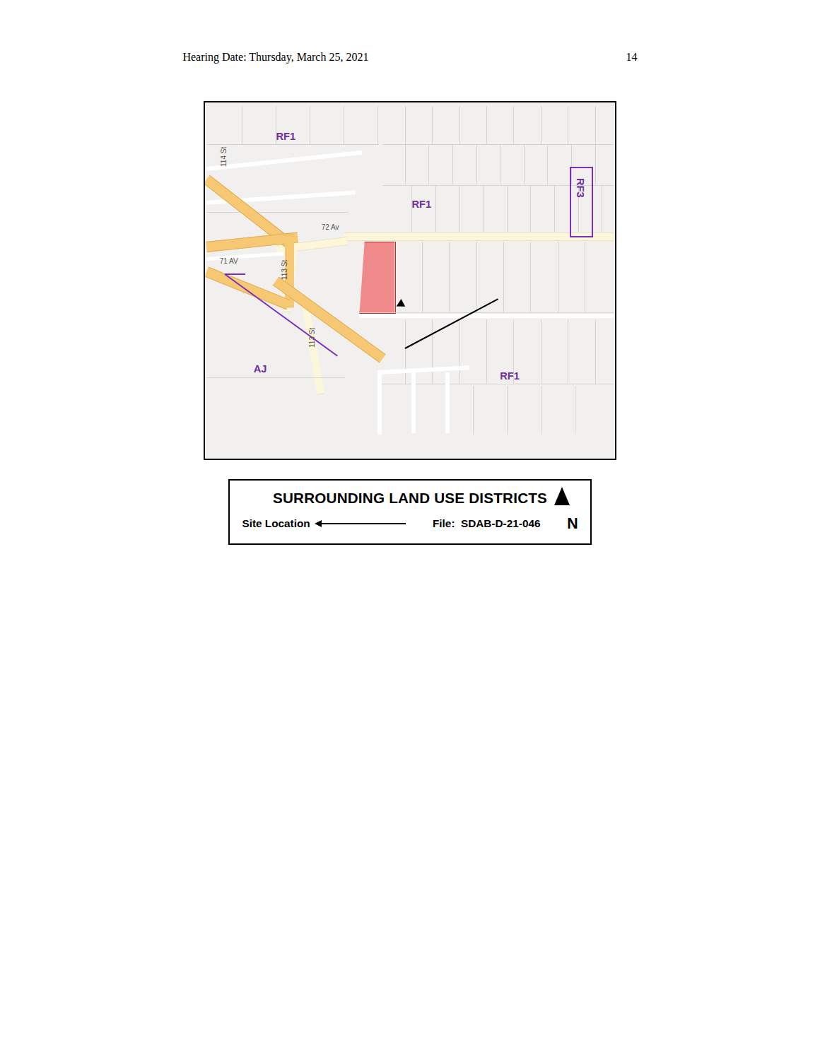Hearing Date: Thursday, March 25, 2021
14
RF1
RF1
RF1
AJ
RF3
114 St
72 Av
113 St
71 AV
113 St
SURROUNDING LAND USE DISTRICTS
Site Location
File: SDAB-D-21-046
N